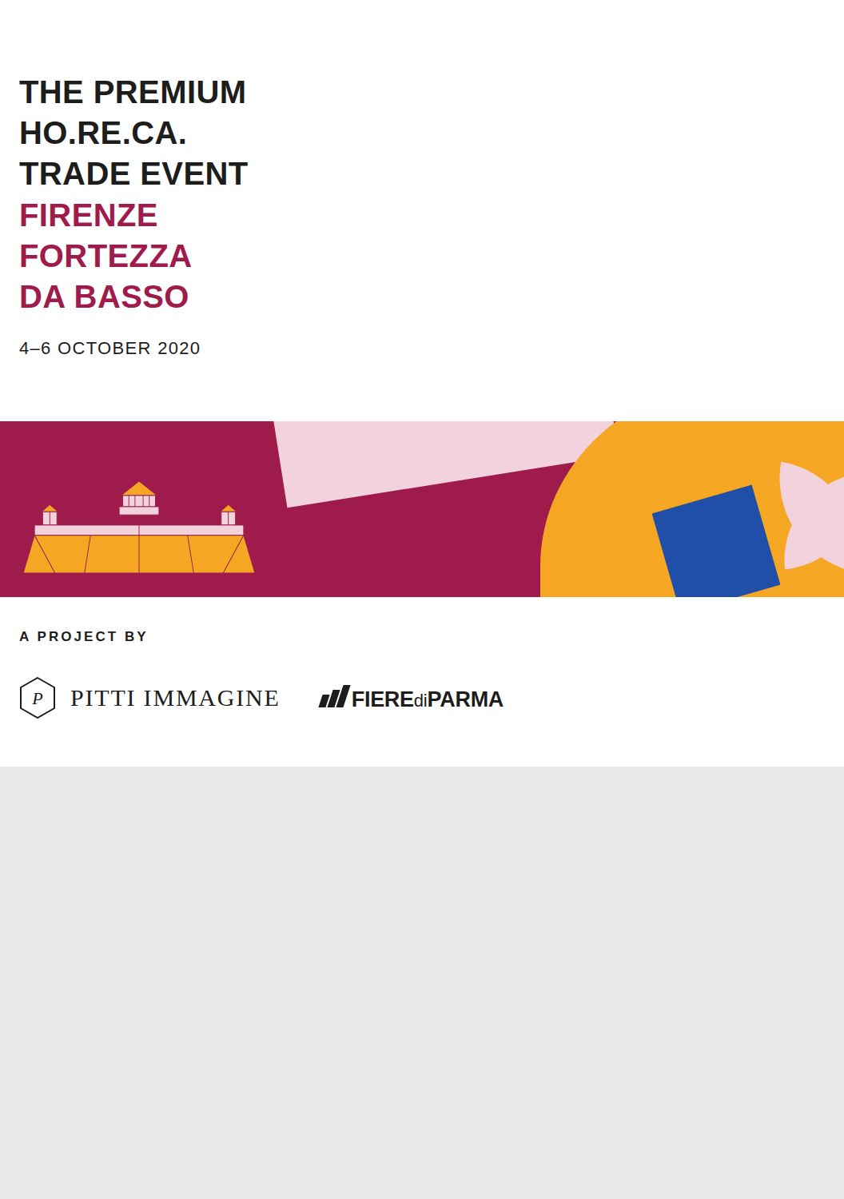The Premium Ho.Re.Ca. Trade Event Firenze Fortezza da Basso
4–6 October 2020
A project by
P
PITTI IMMAGINE
FIEREdi PARMA